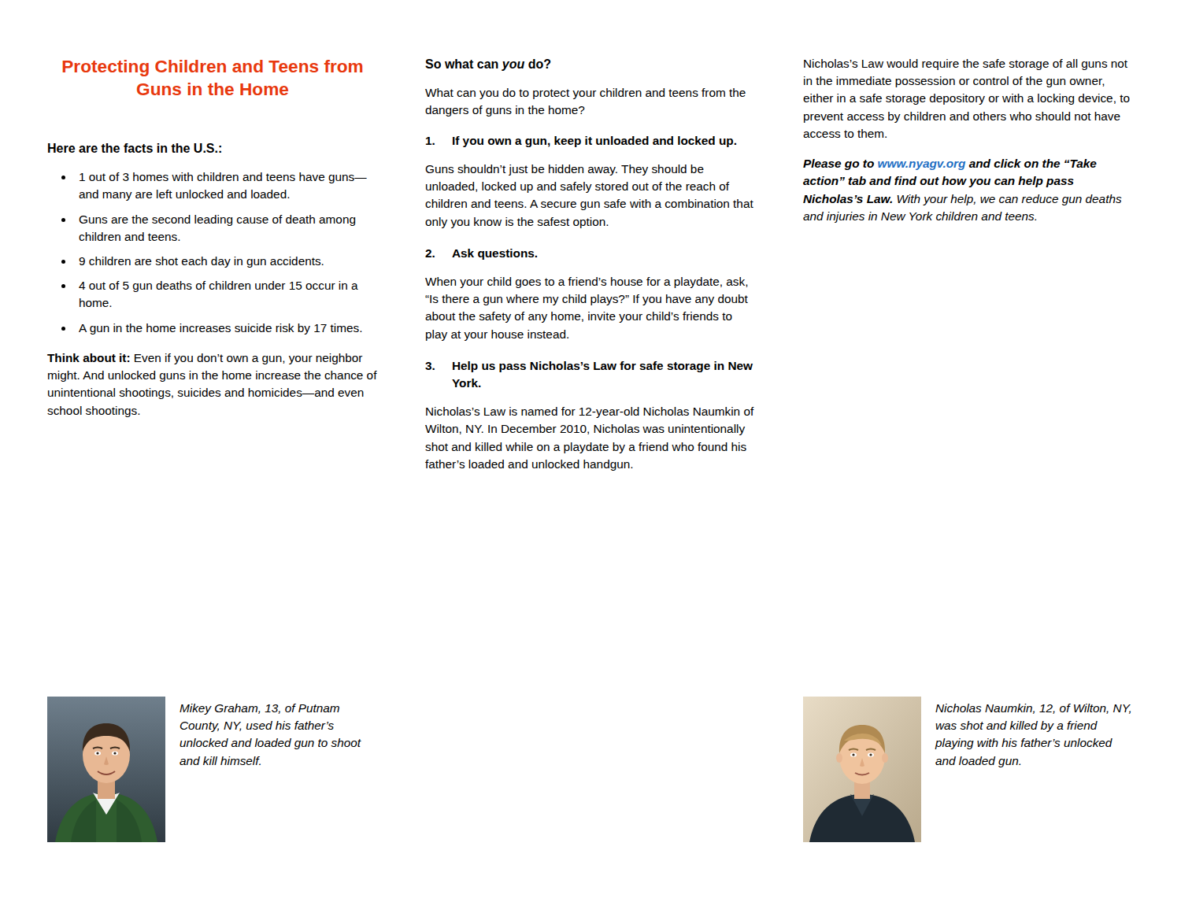Protecting Children and Teens from Guns in the Home
Here are the facts in the U.S.:
1 out of 3 homes with children and teens have guns—and many are left unlocked and loaded.
Guns are the second leading cause of death among children and teens.
9 children are shot each day in gun accidents.
4 out of 5 gun deaths of children under 15 occur in a home.
A gun in the home increases suicide risk by 17 times.
Think about it: Even if you don’t own a gun, your neighbor might. And unlocked guns in the home increase the chance of unintentional shootings, suicides and homicides—and even school shootings.
Mikey Graham, 13, of Putnam County, NY, used his father’s unlocked and loaded gun to shoot and kill himself.
So what can you do?
What can you do to protect your children and teens from the dangers of guns in the home?
If you own a gun, keep it unloaded and locked up.
Guns shouldn’t just be hidden away. They should be unloaded, locked up and safely stored out of the reach of children and teens. A secure gun safe with a combination that only you know is the safest option.
Ask questions.
When your child goes to a friend’s house for a playdate, ask, “Is there a gun where my child plays?” If you have any doubt about the safety of any home, invite your child’s friends to play at your house instead.
Help us pass Nicholas’s Law for safe storage in New York.
Nicholas’s Law is named for 12-year-old Nicholas Naumkin of Wilton, NY. In December 2010, Nicholas was unintentionally shot and killed while on a playdate by a friend who found his father’s loaded and unlocked handgun.
Nicholas’s Law would require the safe storage of all guns not in the immediate possession or control of the gun owner, either in a safe storage depository or with a locking device, to prevent access by children and others who should not have access to them.
Please go to www.nyagv.org and click on the “Take action” tab and find out how you can help pass Nicholas’s Law. With your help, we can reduce gun deaths and injuries in New York children and teens.
Nicholas Naumkin, 12, of Wilton, NY, was shot and killed by a friend playing with his father’s unlocked and loaded gun.